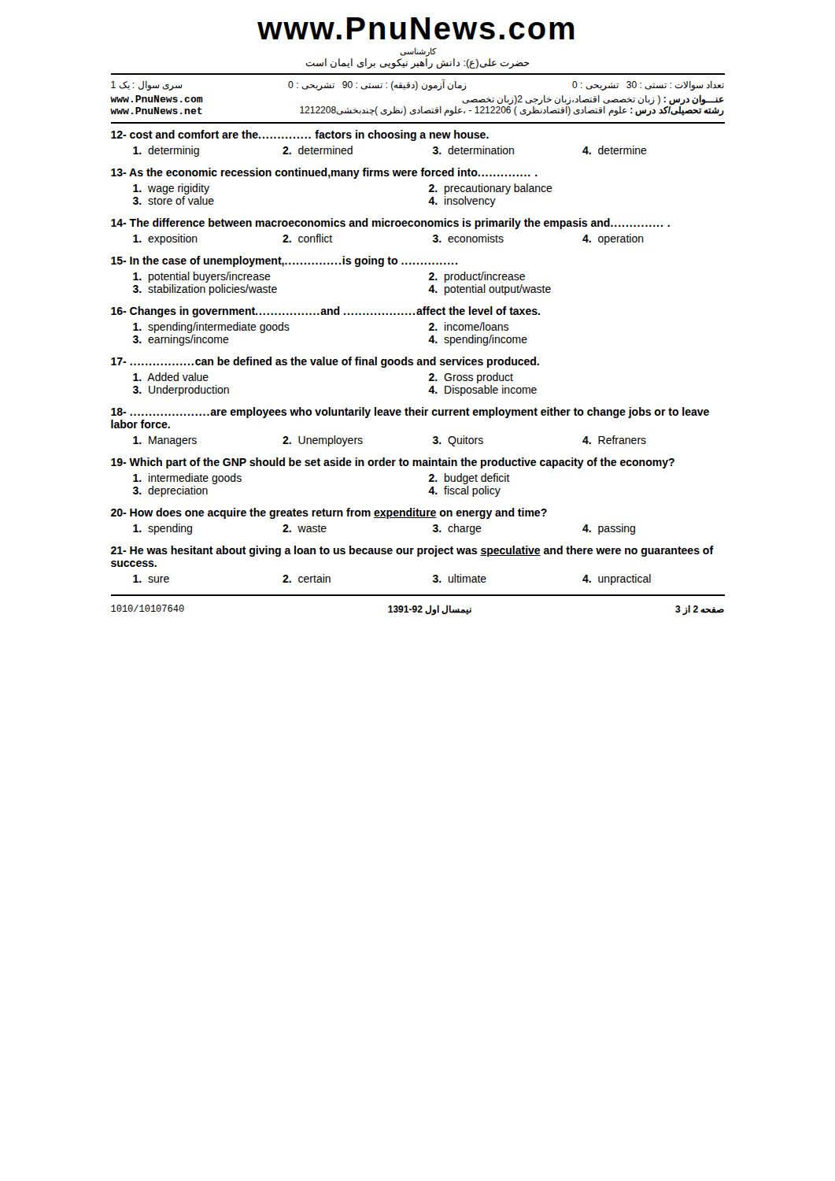www.PnuNews.com
کارشناسی
حضرت علی(ع): دانش راهبر نیکویی برای ایمان است
تعداد سوالات : تستی : 30 تشریحی : 0
زمان آزمون (دقیقه) : تستی : 90 تشریحی : 0
سری سوال : یک 1
عنـــوان درس : ( زبان تخصصی اقتصاد،زبان خارجی 2(زبان تخصصی
رشته تحصیلی/کد درس : علوم اقتصادی (اقتصادنظری ) 1212206 - ،علوم اقتصادی (نظری )چندبخشی1212208
www.PnuNews.com
www.PnuNews.net
12- cost and comfort are the.............. factors in choosing a new house.
1. determinig
2. determined
3. determination
4. determine
13- As the economic recession continued,many firms were forced into.............. .
1. wage rigidity
2. precautionary balance
3. store of value
4. insolvency
14- The difference between macroeconomics and microeconomics is primarily the empasis and.............. .
1. exposition
2. conflict
3. economists
4. operation
15- In the case of unemployment,............... is going to ...............
1. potential buyers/increase
2. product/increase
3. stabilization policies/waste
4. potential output/waste
16- Changes in government................. and ................... affect the level of taxes.
1. spending/intermediate goods
2. income/loans
3. earnings/income
4. spending/income
17- ................. can be defined as the value of final goods and services produced.
1. Added value
2. Gross product
3. Underproduction
4. Disposable income
18- ..................... are employees who voluntarily leave their current employment either to change jobs or to leave labor force.
1. Managers
2. Unemployers
3. Quitors
4. Refraners
19- Which part of the GNP should be set aside in order to maintain the productive capacity of the economy?
1. intermediate goods
2. budget deficit
3. depreciation
4. fiscal policy
20- How does one acquire the greates return from expenditure on energy and time?
1. spending
2. waste
3. charge
4. passing
21- He was hesitant about giving a loan to us because our project was speculative and there were no guarantees of success.
1. sure
2. certain
3. ultimate
4. unpractical
صفحه 2 از 3
نیمسال اول 92-1391
1010/10107640